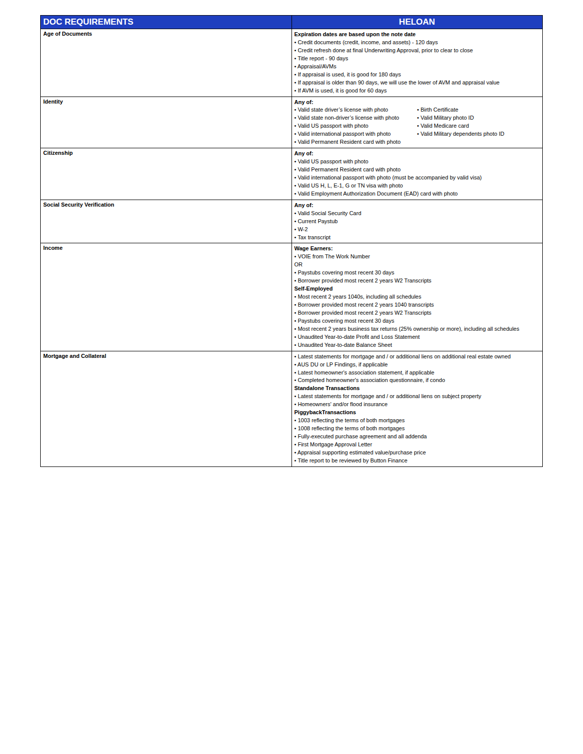| DOC REQUIREMENTS | HELOAN |
| --- | --- |
| Age of Documents | Expiration dates are based upon the note date • Credit documents (credit, income, and assets) - 120 days • Credit refresh done at final Underwriting Approval, prior to clear to close • Title report - 90 days • Appraisal/AVMs • If appraisal is used, it is good for 180 days • If appraisal is older than 90 days, we will use the lower of AVM and appraisal value • If AVM is used, it is good for 60 days |
| Identity | Any of: • Valid state driver’s license with photo • Valid state non-driver’s license with photo • Valid US passport with photo • Valid international passport with photo • Valid Permanent Resident card with photo • Birth Certificate • Valid Military photo ID • Valid Medicare card • Valid Military dependents photo ID |
| Citizenship | Any of: • Valid US passport with photo • Valid Permanent Resident card with photo • Valid international passport with photo (must be accompanied by valid visa) • Valid US H, L, E-1, G or TN visa with photo • Valid Employment Authorization Document (EAD) card with photo |
| Social Security Verification | Any of: • Valid Social Security Card • Current Paystub • W-2 • Tax transcript |
| Income | Wage Earners: • VOIE from The Work Number OR • Paystubs covering most recent 30 days • Borrower provided most recent 2 years W2 Transcripts Self-Employed • Most recent 2 years 1040s, including all schedules • Borrower provided most recent 2 years 1040 transcripts • Borrower provided most recent 2 years W2 Transcripts • Paystubs covering most recent 30 days • Most recent 2 years business tax returns (25% ownership or more), including all schedules • Unaudited Year-to-date Profit and Loss Statement • Unaudited Year-to-date Balance Sheet |
| Mortgage and Collateral | • Latest statements for mortgage and / or additional liens on additional real estate owned • AUS DU or LP Findings, if applicable • Latest homeowner's association statement, if applicable • Completed homeowner's association questionnaire, if condo Standalone Transactions • Latest statements for mortgage and / or additional liens on subject property • Homeowners' and/or flood insurance PiggybackTransactions • 1003 reflecting the terms of both mortgages • 1008 reflecting the terms of both mortgages • Fully-executed purchase agreement and all addenda • First Mortgage Approval Letter • Appraisal supporting estimated value/purchase price • Title report to be reviewed by Button Finance |